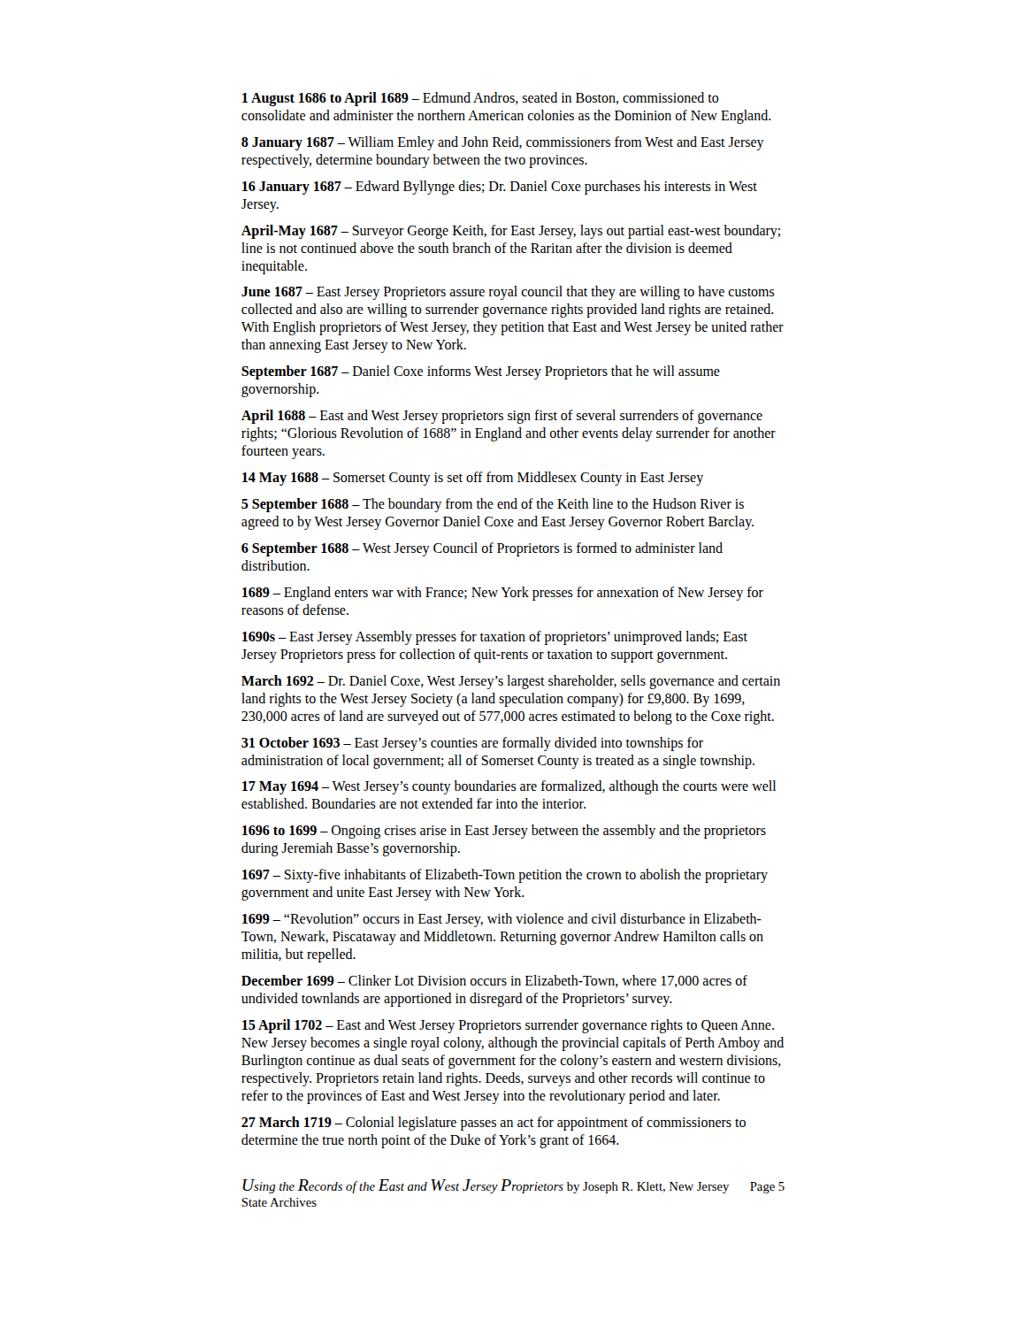1 August 1686 to April 1689 – Edmund Andros, seated in Boston, commissioned to consolidate and administer the northern American colonies as the Dominion of New England.
8 January 1687 – William Emley and John Reid, commissioners from West and East Jersey respectively, determine boundary between the two provinces.
16 January 1687 – Edward Byllynge dies; Dr. Daniel Coxe purchases his interests in West Jersey.
April-May 1687 – Surveyor George Keith, for East Jersey, lays out partial east-west boundary; line is not continued above the south branch of the Raritan after the division is deemed inequitable.
June 1687 – East Jersey Proprietors assure royal council that they are willing to have customs collected and also are willing to surrender governance rights provided land rights are retained. With English proprietors of West Jersey, they petition that East and West Jersey be united rather than annexing East Jersey to New York.
September 1687 – Daniel Coxe informs West Jersey Proprietors that he will assume governorship.
April 1688 – East and West Jersey proprietors sign first of several surrenders of governance rights; “Glorious Revolution of 1688” in England and other events delay surrender for another fourteen years.
14 May 1688 – Somerset County is set off from Middlesex County in East Jersey
5 September 1688 – The boundary from the end of the Keith line to the Hudson River is agreed to by West Jersey Governor Daniel Coxe and East Jersey Governor Robert Barclay.
6 September 1688 – West Jersey Council of Proprietors is formed to administer land distribution.
1689 – England enters war with France; New York presses for annexation of New Jersey for reasons of defense.
1690s – East Jersey Assembly presses for taxation of proprietors’ unimproved lands; East Jersey Proprietors press for collection of quit-rents or taxation to support government.
March 1692 – Dr. Daniel Coxe, West Jersey’s largest shareholder, sells governance and certain land rights to the West Jersey Society (a land speculation company) for £9,800. By 1699, 230,000 acres of land are surveyed out of 577,000 acres estimated to belong to the Coxe right.
31 October 1693 – East Jersey’s counties are formally divided into townships for administration of local government; all of Somerset County is treated as a single township.
17 May 1694 – West Jersey’s county boundaries are formalized, although the courts were well established. Boundaries are not extended far into the interior.
1696 to 1699 – Ongoing crises arise in East Jersey between the assembly and the proprietors during Jeremiah Basse’s governorship.
1697 – Sixty-five inhabitants of Elizabeth-Town petition the crown to abolish the proprietary government and unite East Jersey with New York.
1699 – “Revolution” occurs in East Jersey, with violence and civil disturbance in Elizabeth-Town, Newark, Piscataway and Middletown. Returning governor Andrew Hamilton calls on militia, but repelled.
December 1699 – Clinker Lot Division occurs in Elizabeth-Town, where 17,000 acres of undivided townlands are apportioned in disregard of the Proprietors’ survey.
15 April 1702 – East and West Jersey Proprietors surrender governance rights to Queen Anne. New Jersey becomes a single royal colony, although the provincial capitals of Perth Amboy and Burlington continue as dual seats of government for the colony’s eastern and western divisions, respectively. Proprietors retain land rights. Deeds, surveys and other records will continue to refer to the provinces of East and West Jersey into the revolutionary period and later.
27 March 1719 – Colonial legislature passes an act for appointment of commissioners to determine the true north point of the Duke of York’s grant of 1664.
Using the Records of the East and West Jersey Proprietors by Joseph R. Klett, New Jersey State Archives
Page 5